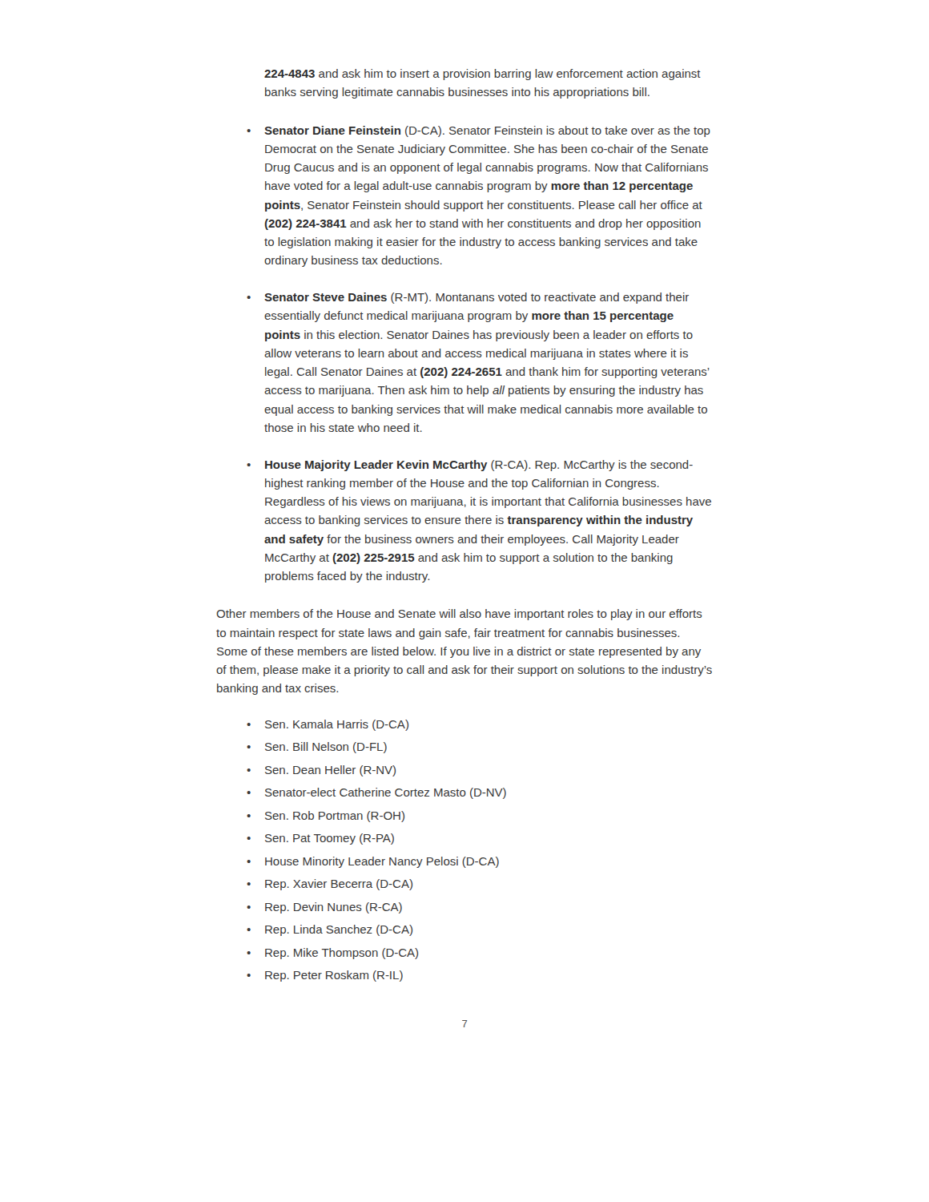224-4843 and ask him to insert a provision barring law enforcement action against banks serving legitimate cannabis businesses into his appropriations bill.
Senator Diane Feinstein (D-CA). Senator Feinstein is about to take over as the top Democrat on the Senate Judiciary Committee. She has been co-chair of the Senate Drug Caucus and is an opponent of legal cannabis programs. Now that Californians have voted for a legal adult-use cannabis program by more than 12 percentage points, Senator Feinstein should support her constituents. Please call her office at (202) 224-3841 and ask her to stand with her constituents and drop her opposition to legislation making it easier for the industry to access banking services and take ordinary business tax deductions.
Senator Steve Daines (R-MT). Montanans voted to reactivate and expand their essentially defunct medical marijuana program by more than 15 percentage points in this election. Senator Daines has previously been a leader on efforts to allow veterans to learn about and access medical marijuana in states where it is legal. Call Senator Daines at (202) 224-2651 and thank him for supporting veterans’ access to marijuana. Then ask him to help all patients by ensuring the industry has equal access to banking services that will make medical cannabis more available to those in his state who need it.
House Majority Leader Kevin McCarthy (R-CA). Rep. McCarthy is the second-highest ranking member of the House and the top Californian in Congress. Regardless of his views on marijuana, it is important that California businesses have access to banking services to ensure there is transparency within the industry and safety for the business owners and their employees. Call Majority Leader McCarthy at (202) 225-2915 and ask him to support a solution to the banking problems faced by the industry.
Other members of the House and Senate will also have important roles to play in our efforts to maintain respect for state laws and gain safe, fair treatment for cannabis businesses. Some of these members are listed below. If you live in a district or state represented by any of them, please make it a priority to call and ask for their support on solutions to the industry’s banking and tax crises.
Sen. Kamala Harris (D-CA)
Sen. Bill Nelson (D-FL)
Sen. Dean Heller (R-NV)
Senator-elect Catherine Cortez Masto (D-NV)
Sen. Rob Portman (R-OH)
Sen. Pat Toomey (R-PA)
House Minority Leader Nancy Pelosi (D-CA)
Rep. Xavier Becerra (D-CA)
Rep. Devin Nunes (R-CA)
Rep. Linda Sanchez (D-CA)
Rep. Mike Thompson (D-CA)
Rep. Peter Roskam (R-IL)
7